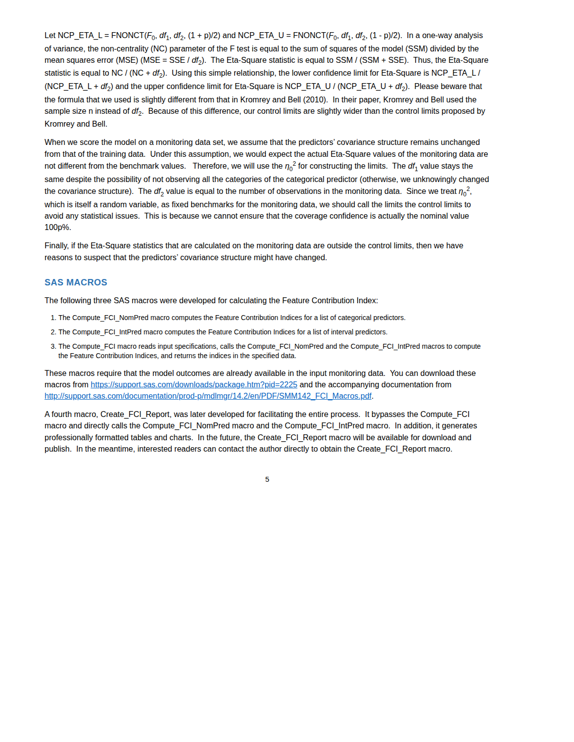Let NCP_ETA_L = FNONCT(F0, df1, df2, (1 + p)/2) and NCP_ETA_U = FNONCT(F0, df1, df2, (1 - p)/2). In a one-way analysis of variance, the non-centrality (NC) parameter of the F test is equal to the sum of squares of the model (SSM) divided by the mean squares error (MSE) (MSE = SSE / df2). The Eta-Square statistic is equal to SSM / (SSM + SSE). Thus, the Eta-Square statistic is equal to NC / (NC + df2). Using this simple relationship, the lower confidence limit for Eta-Square is NCP_ETA_L / (NCP_ETA_L + df2) and the upper confidence limit for Eta-Square is NCP_ETA_U / (NCP_ETA_U + df2). Please beware that the formula that we used is slightly different from that in Kromrey and Bell (2010). In their paper, Kromrey and Bell used the sample size n instead of df2. Because of this difference, our control limits are slightly wider than the control limits proposed by Kromrey and Bell.
When we score the model on a monitoring data set, we assume that the predictors’ covariance structure remains unchanged from that of the training data. Under this assumption, we would expect the actual Eta-Square values of the monitoring data are not different from the benchmark values. Therefore, we will use the η02 for constructing the limits. The df1 value stays the same despite the possibility of not observing all the categories of the categorical predictor (otherwise, we unknowingly changed the covariance structure). The df2 value is equal to the number of observations in the monitoring data. Since we treat η02, which is itself a random variable, as fixed benchmarks for the monitoring data, we should call the limits the control limits to avoid any statistical issues. This is because we cannot ensure that the coverage confidence is actually the nominal value 100p%.
Finally, if the Eta-Square statistics that are calculated on the monitoring data are outside the control limits, then we have reasons to suspect that the predictors’ covariance structure might have changed.
SAS MACROS
The following three SAS macros were developed for calculating the Feature Contribution Index:
The Compute_FCI_NomPred macro computes the Feature Contribution Indices for a list of categorical predictors.
The Compute_FCI_IntPred macro computes the Feature Contribution Indices for a list of interval predictors.
The Compute_FCI macro reads input specifications, calls the Compute_FCI_NomPred and the Compute_FCI_IntPred macros to compute the Feature Contribution Indices, and returns the indices in the specified data.
These macros require that the model outcomes are already available in the input monitoring data. You can download these macros from https://support.sas.com/downloads/package.htm?pid=2225 and the accompanying documentation from http://support.sas.com/documentation/prod-p/mdlmgr/14.2/en/PDF/SMM142_FCI_Macros.pdf.
A fourth macro, Create_FCI_Report, was later developed for facilitating the entire process. It bypasses the Compute_FCI macro and directly calls the Compute_FCI_NomPred macro and the Compute_FCI_IntPred macro. In addition, it generates professionally formatted tables and charts. In the future, the Create_FCI_Report macro will be available for download and publish. In the meantime, interested readers can contact the author directly to obtain the Create_FCI_Report macro.
5